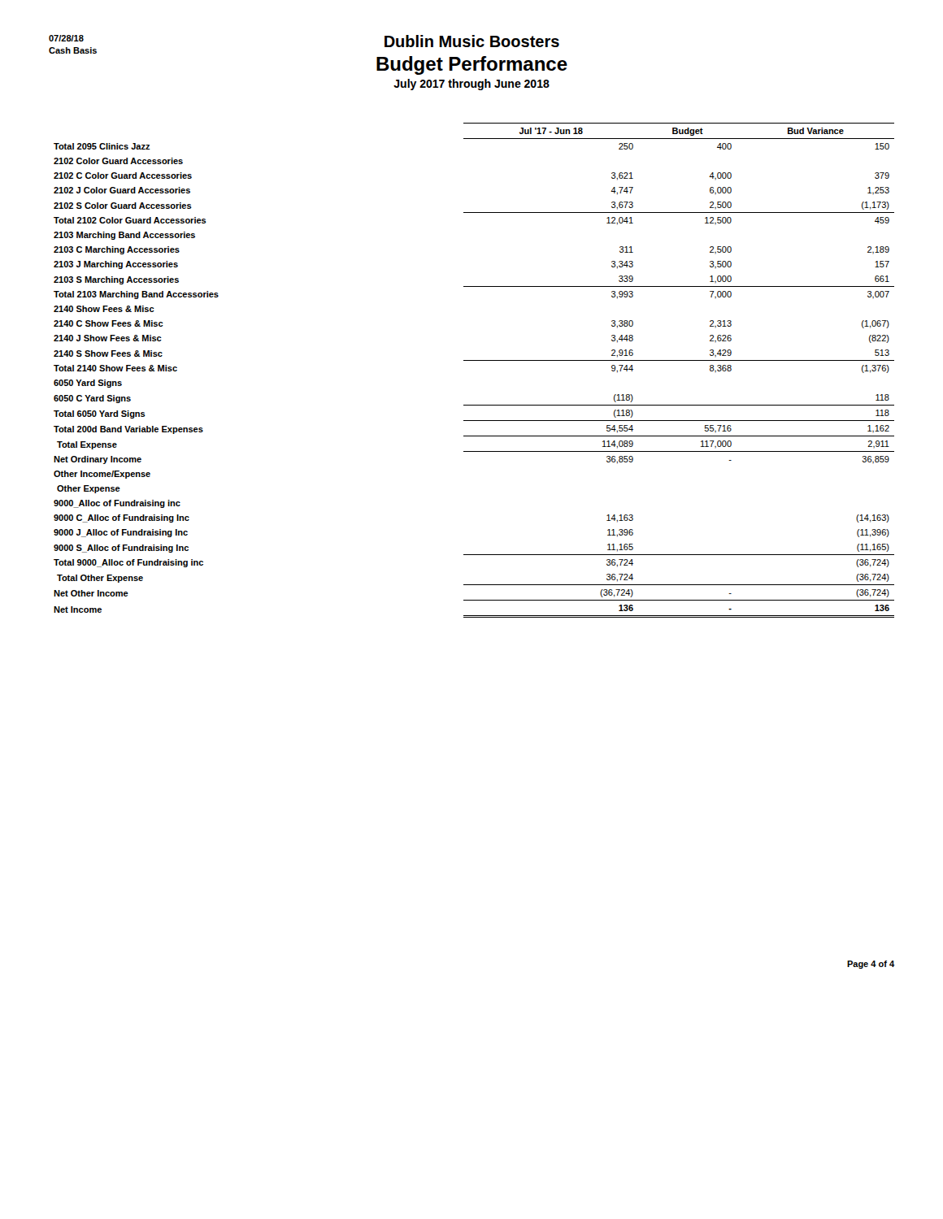07/28/18
Cash Basis
Dublin Music Boosters
Budget Performance
July 2017 through June 2018
| | Jul '17 - Jun 18 | Budget | Bud Variance |
| --- | --- | --- | --- |
| Total 2095 Clinics Jazz | 250 | 400 | 150 |
| 2102 Color Guard Accessories | | | |
| 2102 C Color Guard Accessories | 3,621 | 4,000 | 379 |
| 2102 J Color Guard Accessories | 4,747 | 6,000 | 1,253 |
| 2102 S Color Guard Accessories | 3,673 | 2,500 | (1,173) |
| Total 2102 Color Guard Accessories | 12,041 | 12,500 | 459 |
| 2103 Marching Band Accessories | | | |
| 2103 C Marching Accessories | 311 | 2,500 | 2,189 |
| 2103 J Marching Accessories | 3,343 | 3,500 | 157 |
| 2103 S Marching Accessories | 339 | 1,000 | 661 |
| Total 2103 Marching Band Accessories | 3,993 | 7,000 | 3,007 |
| 2140 Show Fees & Misc | | | |
| 2140 C Show Fees & Misc | 3,380 | 2,313 | (1,067) |
| 2140 J Show Fees & Misc | 3,448 | 2,626 | (822) |
| 2140 S Show Fees & Misc | 2,916 | 3,429 | 513 |
| Total 2140 Show Fees & Misc | 9,744 | 8,368 | (1,376) |
| 6050 Yard Signs | | | |
| 6050 C Yard Signs | (118) | | 118 |
| Total 6050 Yard Signs | (118) | | 118 |
| Total 200d Band Variable Expenses | 54,554 | 55,716 | 1,162 |
| Total Expense | 114,089 | 117,000 | 2,911 |
| Net Ordinary Income | 36,859 | - | 36,859 |
| Other Income/Expense | | | |
| Other Expense | | | |
| 9000_Alloc of Fundraising inc | | | |
| 9000 C_Alloc of Fundraising Inc | 14,163 | | (14,163) |
| 9000 J_Alloc of Fundraising Inc | 11,396 | | (11,396) |
| 9000 S_Alloc of Fundraising Inc | 11,165 | | (11,165) |
| Total 9000_Alloc of Fundraising inc | 36,724 | | (36,724) |
| Total Other Expense | 36,724 | | (36,724) |
| Net Other Income | (36,724) | - | (36,724) |
| Net Income | 136 | - | 136 |
Page 4 of 4